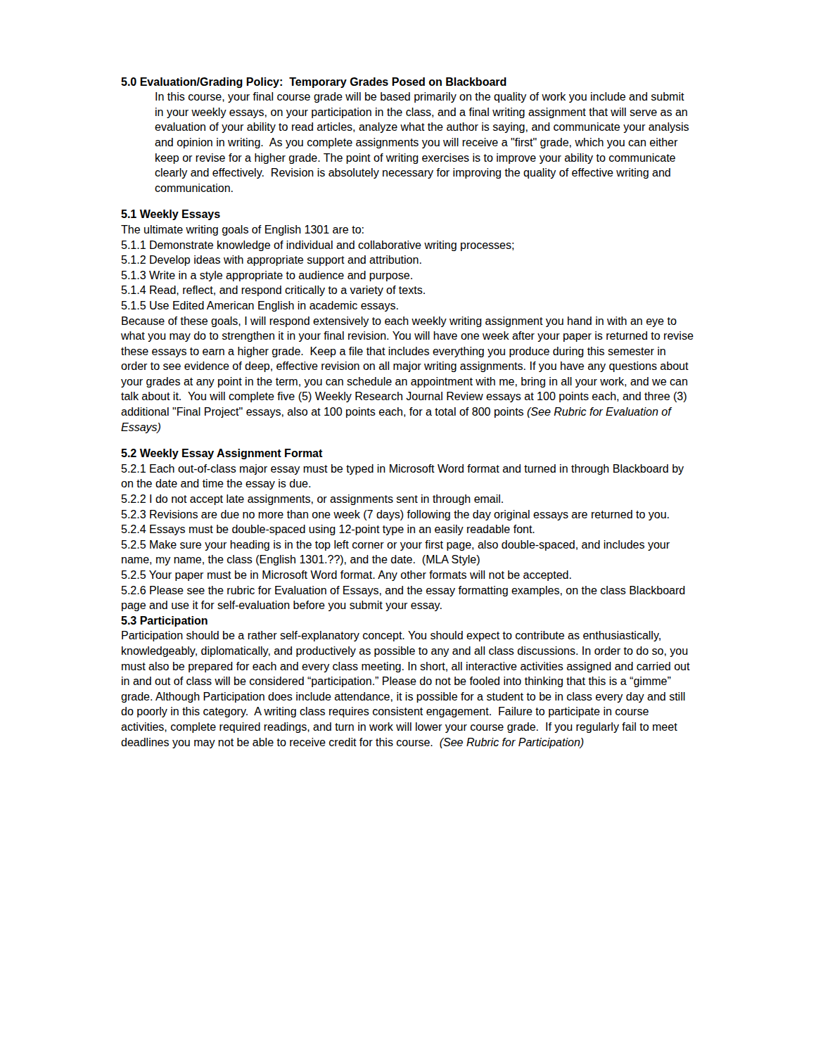5.0 Evaluation/Grading Policy: Temporary Grades Posed on Blackboard
In this course, your final course grade will be based primarily on the quality of work you include and submit in your weekly essays, on your participation in the class, and a final writing assignment that will serve as an evaluation of your ability to read articles, analyze what the author is saying, and communicate your analysis and opinion in writing. As you complete assignments you will receive a "first" grade, which you can either keep or revise for a higher grade. The point of writing exercises is to improve your ability to communicate clearly and effectively. Revision is absolutely necessary for improving the quality of effective writing and communication.
5.1 Weekly Essays
The ultimate writing goals of English 1301 are to:
5.1.1 Demonstrate knowledge of individual and collaborative writing processes;
5.1.2 Develop ideas with appropriate support and attribution.
5.1.3 Write in a style appropriate to audience and purpose.
5.1.4 Read, reflect, and respond critically to a variety of texts.
5.1.5 Use Edited American English in academic essays.
Because of these goals, I will respond extensively to each weekly writing assignment you hand in with an eye to what you may do to strengthen it in your final revision. You will have one week after your paper is returned to revise these essays to earn a higher grade. Keep a file that includes everything you produce during this semester in order to see evidence of deep, effective revision on all major writing assignments. If you have any questions about your grades at any point in the term, you can schedule an appointment with me, bring in all your work, and we can talk about it. You will complete five (5) Weekly Research Journal Review essays at 100 points each, and three (3) additional "Final Project" essays, also at 100 points each, for a total of 800 points (See Rubric for Evaluation of Essays)
5.2 Weekly Essay Assignment Format
5.2.1 Each out-of-class major essay must be typed in Microsoft Word format and turned in through Blackboard by on the date and time the essay is due.
5.2.2 I do not accept late assignments, or assignments sent in through email.
5.2.3 Revisions are due no more than one week (7 days) following the day original essays are returned to you.
5.2.4 Essays must be double-spaced using 12-point type in an easily readable font.
5.2.5 Make sure your heading is in the top left corner or your first page, also double-spaced, and includes your name, my name, the class (English 1301.??), and the date. (MLA Style)
5.2.5 Your paper must be in Microsoft Word format. Any other formats will not be accepted.
5.2.6 Please see the rubric for Evaluation of Essays, and the essay formatting examples, on the class Blackboard page and use it for self-evaluation before you submit your essay.
5.3 Participation
Participation should be a rather self-explanatory concept. You should expect to contribute as enthusiastically, knowledgeably, diplomatically, and productively as possible to any and all class discussions. In order to do so, you must also be prepared for each and every class meeting. In short, all interactive activities assigned and carried out in and out of class will be considered “participation.” Please do not be fooled into thinking that this is a “gimme” grade. Although Participation does include attendance, it is possible for a student to be in class every day and still do poorly in this category. A writing class requires consistent engagement. Failure to participate in course activities, complete required readings, and turn in work will lower your course grade. If you regularly fail to meet deadlines you may not be able to receive credit for this course. (See Rubric for Participation)